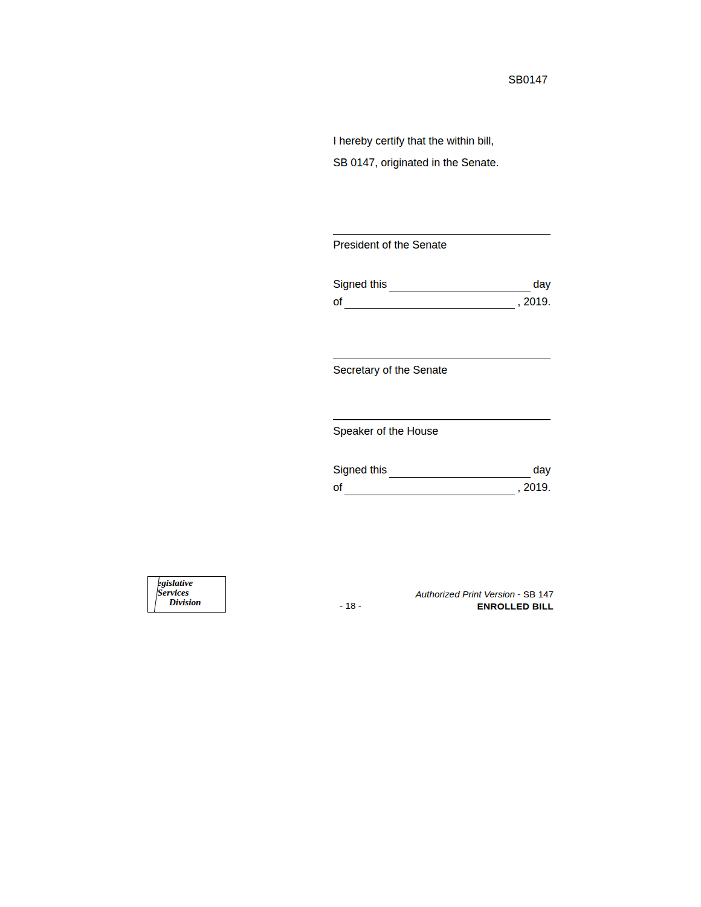SB0147
I hereby certify that the within bill,
SB 0147, originated in the Senate.
President of the Senate
Signed this day
of , 2019.
Secretary of the Senate
Speaker of the House
Signed this day
of , 2019.
- 18 -
Legislative Services Division
Authorized Print Version - SB 147
ENROLLED BILL